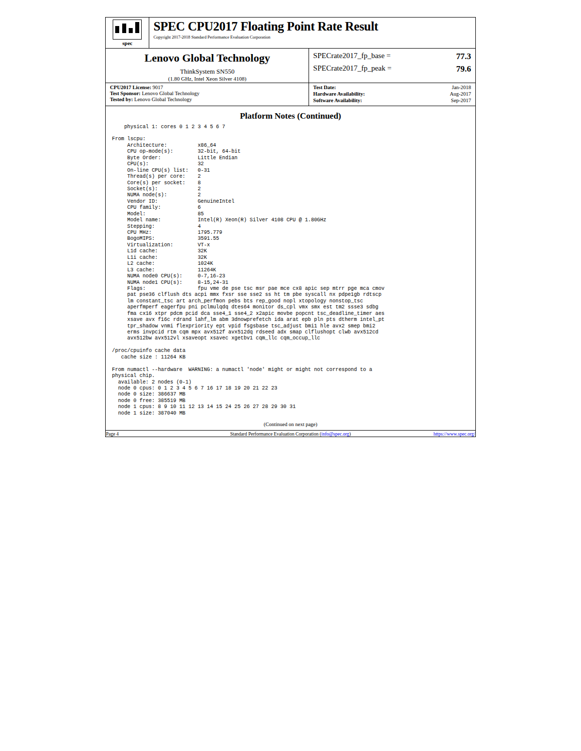spec
SPEC CPU2017 Floating Point Rate Result
Copyright 2017-2018 Standard Performance Evaluation Corporation
Lenovo Global Technology
ThinkSystem SN550
(1.80 GHz, Intel Xeon Silver 4108)
SPECrate2017_fp_base = 77.3
SPECrate2017_fp_peak = 79.6
CPU2017 License: 9017
Test Sponsor: Lenovo Global Technology
Tested by: Lenovo Global Technology
Test Date: Jan-2018
Hardware Availability: Aug-2017
Software Availability: Sep-2017
Platform Notes (Continued)
     physical 1: cores 0 1 2 3 4 5 6 7

 From lscpu:
      Architecture:          x86_64
      CPU op-mode(s):        32-bit, 64-bit
      Byte Order:            Little Endian
      CPU(s):                32
      On-line CPU(s) list:   0-31
      Thread(s) per core:    2
      Core(s) per socket:    8
      Socket(s):             2
      NUMA node(s):          2
      Vendor ID:             GenuineIntel
      CPU family:            6
      Model:                 85
      Model name:            Intel(R) Xeon(R) Silver 4108 CPU @ 1.80GHz
      Stepping:              4
      CPU MHz:               1795.779
      BogoMIPS:              3591.55
      Virtualization:        VT-x
      L1d cache:             32K
      L1i cache:             32K
      L2 cache:              1024K
      L3 cache:              11264K
      NUMA node0 CPU(s):     0-7,16-23
      NUMA node1 CPU(s):     8-15,24-31
      Flags:                 fpu vme de pse tsc msr pae mce cx8 apic sep mtrr pge mca cmov
      pat pse36 clflush dts acpi mmx fxsr sse sse2 ss ht tm pbe syscall nx pdpe1gb rdtscp
      lm constant_tsc art arch_perfmon pebs bts rep_good nopl xtopology nonstop_tsc
      aperfmperf eagerfpu pni pclmulqdq dtes64 monitor ds_cpl vmx smx est tm2 ssse3 sdbg
      fma cx16 xtpr pdcm pcid dca sse4_1 sse4_2 x2apic movbe popcnt tsc_deadline_timer aes
      xsave avx f16c rdrand lahf_lm abm 3dnowprefetch ida arat epb pln pts dtherm intel_pt
      tpr_shadow vnmi flexpriority ept vpid fsgsbase tsc_adjust bmi1 hle avx2 smep bmi2
      erms invpcid rtm cqm mpx avx512f avx512dq rdseed adx smap clflushopt clwb avx512cd
      avx512bw avx512vl xsaveopt xsavec xgetbv1 cqm_llc cqm_occup_llc

 /proc/cpuinfo cache data
    cache size : 11264 KB

 From numactl --hardware  WARNING: a numactl 'node' might or might not correspond to a
 physical chip.
   available: 2 nodes (0-1)
   node 0 cpus: 0 1 2 3 4 5 6 7 16 17 18 19 20 21 22 23
   node 0 size: 386637 MB
   node 0 free: 385519 MB
   node 1 cpus: 8 9 10 11 12 13 14 15 24 25 26 27 28 29 30 31
   node 1 size: 387040 MB
(Continued on next page)
Page 4
Standard Performance Evaluation Corporation (info@spec.org)
https://www.spec.org/